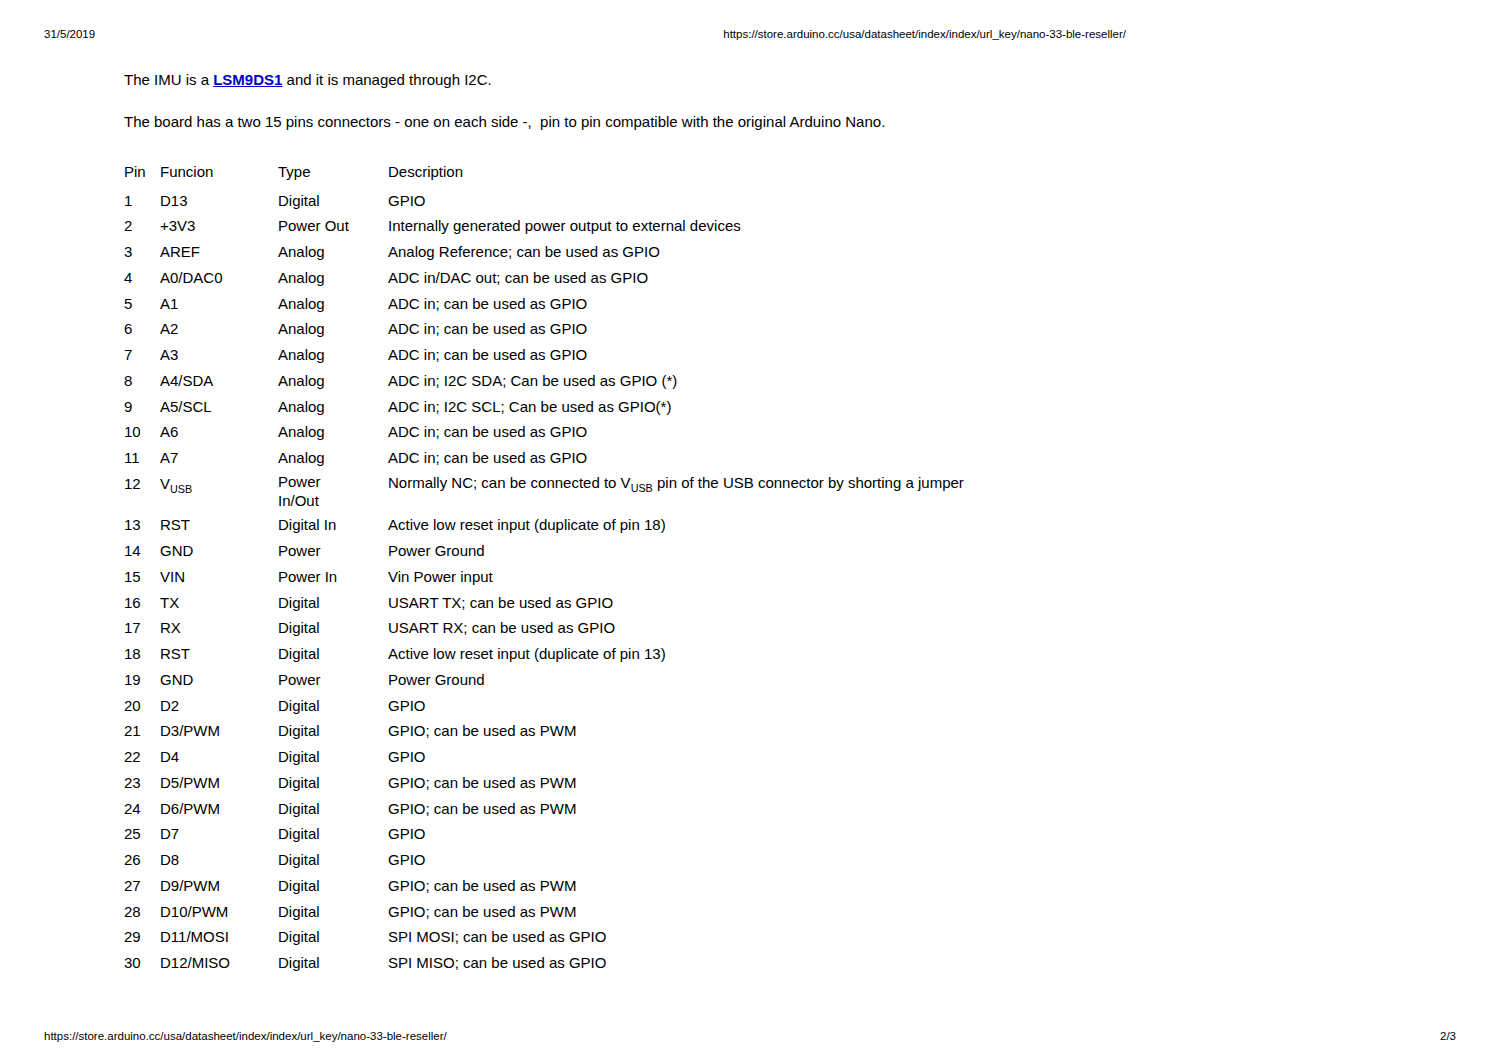31/5/2019
https://store.arduino.cc/usa/datasheet/index/index/url_key/nano-33-ble-reseller/
The IMU is a LSM9DS1 and it is managed through I2C.
The board has a two 15 pins connectors - one on each side -, pin to pin compatible with the original Arduino Nano.
| Pin | Funcion | Type | Description |
| --- | --- | --- | --- |
| 1 | D13 | Digital | GPIO |
| 2 | +3V3 | Power Out | Internally generated power output to external devices |
| 3 | AREF | Analog | Analog Reference; can be used as GPIO |
| 4 | A0/DAC0 | Analog | ADC in/DAC out; can be used as GPIO |
| 5 | A1 | Analog | ADC in; can be used as GPIO |
| 6 | A2 | Analog | ADC in; can be used as GPIO |
| 7 | A3 | Analog | ADC in; can be used as GPIO |
| 8 | A4/SDA | Analog | ADC in; I2C SDA; Can be used as GPIO (*) |
| 9 | A5/SCL | Analog | ADC in; I2C SCL; Can be used as GPIO(*) |
| 10 | A6 | Analog | ADC in; can be used as GPIO |
| 11 | A7 | Analog | ADC in; can be used as GPIO |
| 12 | V USB | Power In/Out | Normally NC; can be connected to V USB pin of the USB connector by shorting a jumper |
| 13 | RST | Digital In | Active low reset input (duplicate of pin 18) |
| 14 | GND | Power | Power Ground |
| 15 | VIN | Power In | Vin Power input |
| 16 | TX | Digital | USART TX; can be used as GPIO |
| 17 | RX | Digital | USART RX; can be used as GPIO |
| 18 | RST | Digital | Active low reset input (duplicate of pin 13) |
| 19 | GND | Power | Power Ground |
| 20 | D2 | Digital | GPIO |
| 21 | D3/PWM | Digital | GPIO; can be used as PWM |
| 22 | D4 | Digital | GPIO |
| 23 | D5/PWM | Digital | GPIO; can be used as PWM |
| 24 | D6/PWM | Digital | GPIO; can be used as PWM |
| 25 | D7 | Digital | GPIO |
| 26 | D8 | Digital | GPIO |
| 27 | D9/PWM | Digital | GPIO; can be used as PWM |
| 28 | D10/PWM | Digital | GPIO; can be used as PWM |
| 29 | D11/MOSI | Digital | SPI MOSI; can be used as GPIO |
| 30 | D12/MISO | Digital | SPI MISO; can be used as GPIO |
https://store.arduino.cc/usa/datasheet/index/index/url_key/nano-33-ble-reseller/
2/3